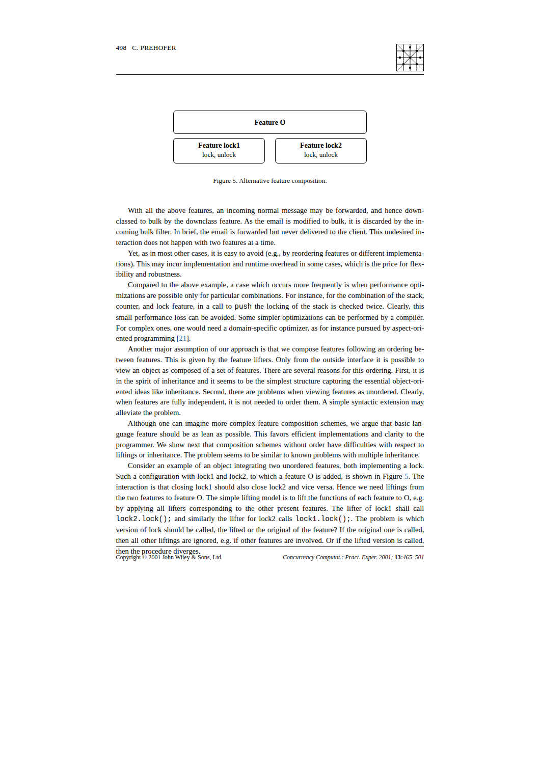498 C. PREHOFER
Feature O
Feature lock1
lock, unlock
Feature lock2
lock, unlock
Figure 5. Alternative feature composition.
With all the above features, an incoming normal message may be forwarded, and hence downclassed to bulk by the downclass feature. As the email is modified to bulk, it is discarded by the incoming bulk filter. In brief, the email is forwarded but never delivered to the client. This undesired interaction does not happen with two features at a time.
Yet, as in most other cases, it is easy to avoid (e.g., by reordering features or different implementations). This may incur implementation and runtime overhead in some cases, which is the price for flexibility and robustness.
Compared to the above example, a case which occurs more frequently is when performance optimizations are possible only for particular combinations. For instance, for the combination of the stack, counter, and lock feature, in a call to push the locking of the stack is checked twice. Clearly, this small performance loss can be avoided. Some simpler optimizations can be performed by a compiler. For complex ones, one would need a domain-specific optimizer, as for instance pursued by aspect-oriented programming [21].
Another major assumption of our approach is that we compose features following an ordering between features. This is given by the feature lifters. Only from the outside interface it is possible to view an object as composed of a set of features. There are several reasons for this ordering. First, it is in the spirit of inheritance and it seems to be the simplest structure capturing the essential object-oriented ideas like inheritance. Second, there are problems when viewing features as unordered. Clearly, when features are fully independent, it is not needed to order them. A simple syntactic extension may alleviate the problem.
Although one can imagine more complex feature composition schemes, we argue that basic language feature should be as lean as possible. This favors efficient implementations and clarity to the programmer. We show next that composition schemes without order have difficulties with respect to liftings or inheritance. The problem seems to be similar to known problems with multiple inheritance.
Consider an example of an object integrating two unordered features, both implementing a lock. Such a configuration with lock1 and lock2, to which a feature O is added, is shown in Figure 5. The interaction is that closing lock1 should also close lock2 and vice versa. Hence we need liftings from the two features to feature O. The simple lifting model is to lift the functions of each feature to O, e.g. by applying all lifters corresponding to the other present features. The lifter of lock1 shall call lock2.lock(); and similarly the lifter for lock2 calls lock1.lock();. The problem is which version of lock should be called, the lifted or the original of the feature? If the original one is called, then all other liftings are ignored, e.g. if other features are involved. Or if the lifted version is called, then the procedure diverges.
Copyright © 2001 John Wiley & Sons, Ltd.
Concurrency Computat.: Pract. Exper. 2001; 13:465–501